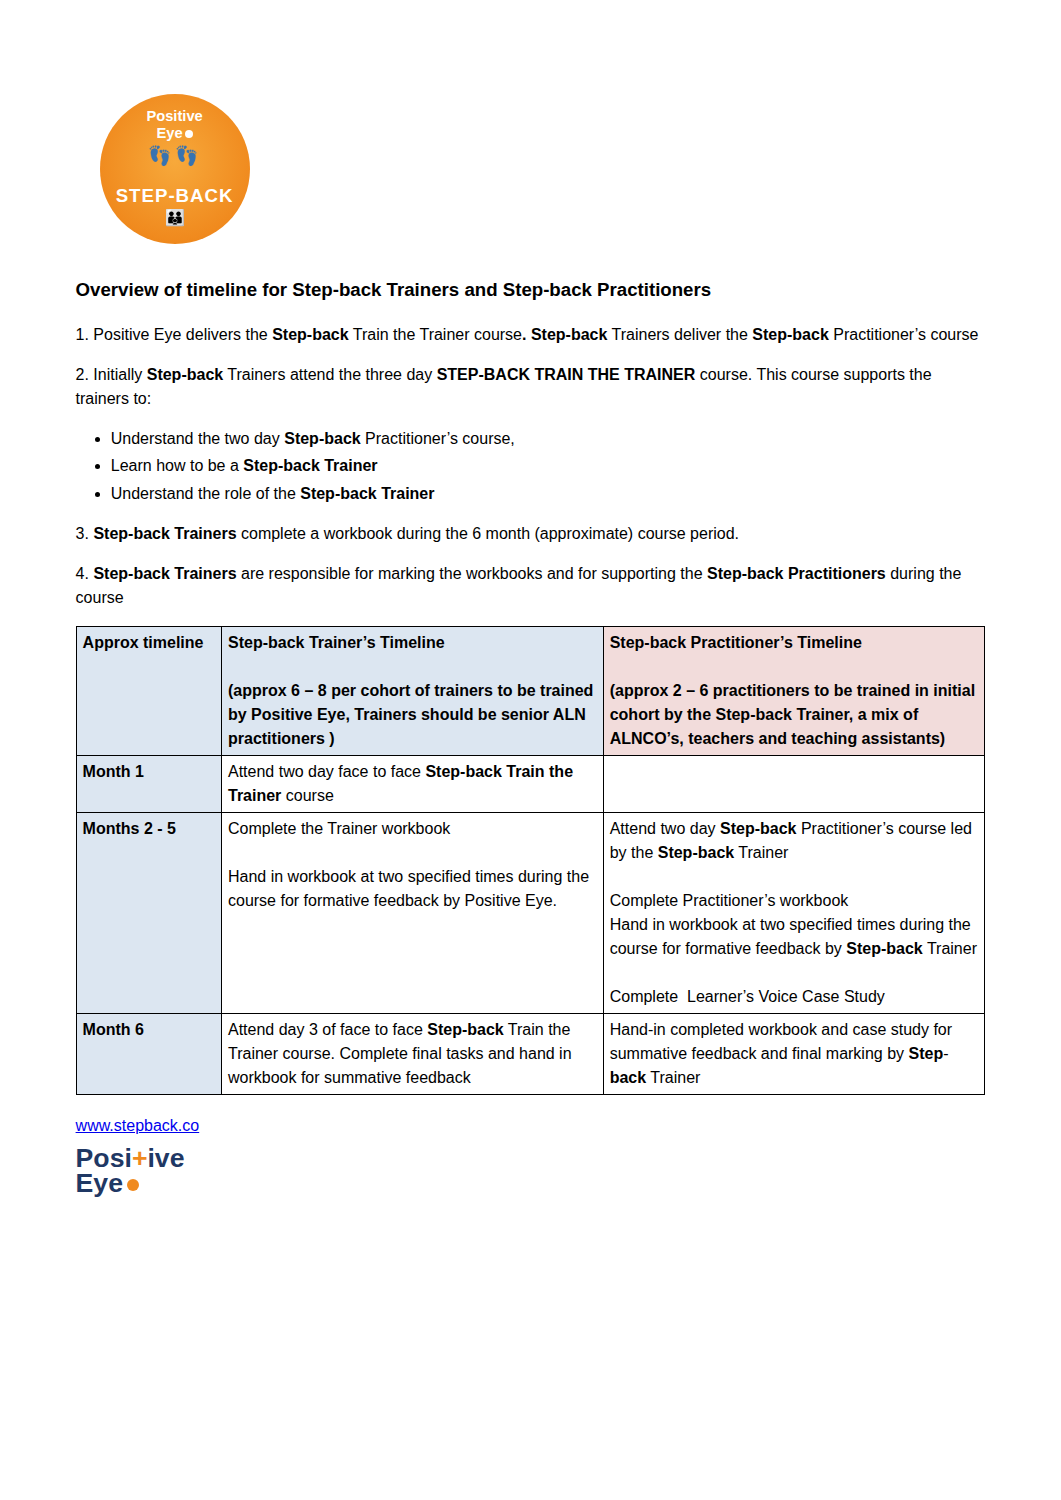Positive
Eye
👣👣
STEP-BACK
👪
Overview of timeline for Step-back Trainers and Step-back Practitioners
1. Positive Eye delivers the Step-back Train the Trainer course. Step-back Trainers deliver the Step-back Practitioner’s course
2. Initially Step-back Trainers attend the three day STEP-BACK TRAIN THE TRAINER course. This course supports the trainers to:
Understand the two day Step-back Practitioner’s course,
Learn how to be a Step-back Trainer
Understand the role of the Step-back Trainer
3. Step-back Trainers complete a workbook during the 6 month (approximate) course period.
4. Step-back Trainers are responsible for marking the workbooks and for supporting the Step-back Practitioners during the course
| Approx timeline | Step-back Trainer’s Timeline (approx 6 – 8 per cohort of trainers to be trained by Positive Eye, Trainers should be senior ALN practitioners ) | Step-back Practitioner’s Timeline (approx 2 – 6 practitioners to be trained in initial cohort by the Step-back Trainer, a mix of ALNCO’s, teachers and teaching assistants) |
| --- | --- | --- |
| Month 1 | Attend two day face to face Step-back Train the Trainer course | |
| Months 2 - 5 | Complete the Trainer workbook Hand in workbook at two specified times during the course for formative feedback by Positive Eye. | Attend two day Step-back Practitioner’s course led by the Step-back Trainer Complete Practitioner’s workbook Hand in workbook at two specified times during the course for formative feedback by Step-back Trainer Complete Learner’s Voice Case Study |
| Month 6 | Attend day 3 of face to face Step-back Train the Trainer course. Complete final tasks and hand in workbook for summative feedback | Hand-in completed workbook and case study for summative feedback and final marking by Step - back Trainer |
www.stepback.co
Posi+ive
Eye